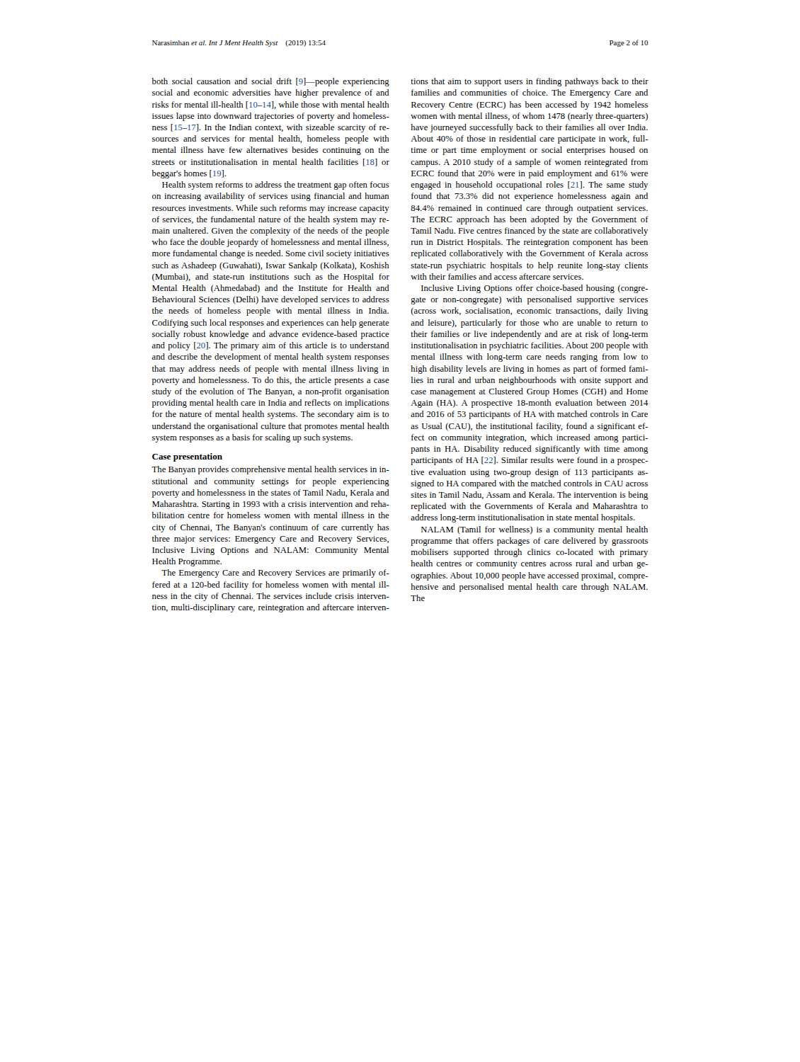Narasimhan et al. Int J Ment Health Syst (2019) 13:54
Page 2 of 10
both social causation and social drift [9]—people experiencing social and economic adversities have higher prevalence of and risks for mental ill-health [10–14], while those with mental health issues lapse into downward trajectories of poverty and homelessness [15–17]. In the Indian context, with sizeable scarcity of resources and services for mental health, homeless people with mental illness have few alternatives besides continuing on the streets or institutionalisation in mental health facilities [18] or beggar's homes [19].
Health system reforms to address the treatment gap often focus on increasing availability of services using financial and human resources investments. While such reforms may increase capacity of services, the fundamental nature of the health system may remain unaltered. Given the complexity of the needs of the people who face the double jeopardy of homelessness and mental illness, more fundamental change is needed. Some civil society initiatives such as Ashadeep (Guwahati), Iswar Sankalp (Kolkata), Koshish (Mumbai), and state-run institutions such as the Hospital for Mental Health (Ahmedabad) and the Institute for Health and Behavioural Sciences (Delhi) have developed services to address the needs of homeless people with mental illness in India. Codifying such local responses and experiences can help generate socially robust knowledge and advance evidence-based practice and policy [20]. The primary aim of this article is to understand and describe the development of mental health system responses that may address needs of people with mental illness living in poverty and homelessness. To do this, the article presents a case study of the evolution of The Banyan, a non-profit organisation providing mental health care in India and reflects on implications for the nature of mental health systems. The secondary aim is to understand the organisational culture that promotes mental health system responses as a basis for scaling up such systems.
Case presentation
The Banyan provides comprehensive mental health services in institutional and community settings for people experiencing poverty and homelessness in the states of Tamil Nadu, Kerala and Maharashtra. Starting in 1993 with a crisis intervention and rehabilitation centre for homeless women with mental illness in the city of Chennai, The Banyan's continuum of care currently has three major services: Emergency Care and Recovery Services, Inclusive Living Options and NALAM: Community Mental Health Programme.
The Emergency Care and Recovery Services are primarily offered at a 120-bed facility for homeless women with mental illness in the city of Chennai. The services include crisis intervention, multi-disciplinary care, reintegration and aftercare interventions that aim to support users in finding pathways back to their families and communities of choice. The Emergency Care and Recovery Centre (ECRC) has been accessed by 1942 homeless women with mental illness, of whom 1478 (nearly three-quarters) have journeyed successfully back to their families all over India. About 40% of those in residential care participate in work, full-time or part time employment or social enterprises housed on campus. A 2010 study of a sample of women reintegrated from ECRC found that 20% were in paid employment and 61% were engaged in household occupational roles [21]. The same study found that 73.3% did not experience homelessness again and 84.4% remained in continued care through outpatient services. The ECRC approach has been adopted by the Government of Tamil Nadu. Five centres financed by the state are collaboratively run in District Hospitals. The reintegration component has been replicated collaboratively with the Government of Kerala across state-run psychiatric hospitals to help reunite long-stay clients with their families and access aftercare services.
Inclusive Living Options offer choice-based housing (congregate or non-congregate) with personalised supportive services (across work, socialisation, economic transactions, daily living and leisure), particularly for those who are unable to return to their families or live independently and are at risk of long-term institutionalisation in psychiatric facilities. About 200 people with mental illness with long-term care needs ranging from low to high disability levels are living in homes as part of formed families in rural and urban neighbourhoods with onsite support and case management at Clustered Group Homes (CGH) and Home Again (HA). A prospective 18-month evaluation between 2014 and 2016 of 53 participants of HA with matched controls in Care as Usual (CAU), the institutional facility, found a significant effect on community integration, which increased among participants in HA. Disability reduced significantly with time among participants of HA [22]. Similar results were found in a prospective evaluation using two-group design of 113 participants assigned to HA compared with the matched controls in CAU across sites in Tamil Nadu, Assam and Kerala. The intervention is being replicated with the Governments of Kerala and Maharashtra to address long-term institutionalisation in state mental hospitals.
NALAM (Tamil for wellness) is a community mental health programme that offers packages of care delivered by grassroots mobilisers supported through clinics co-located with primary health centres or community centres across rural and urban geographies. About 10,000 people have accessed proximal, comprehensive and personalised mental health care through NALAM. The